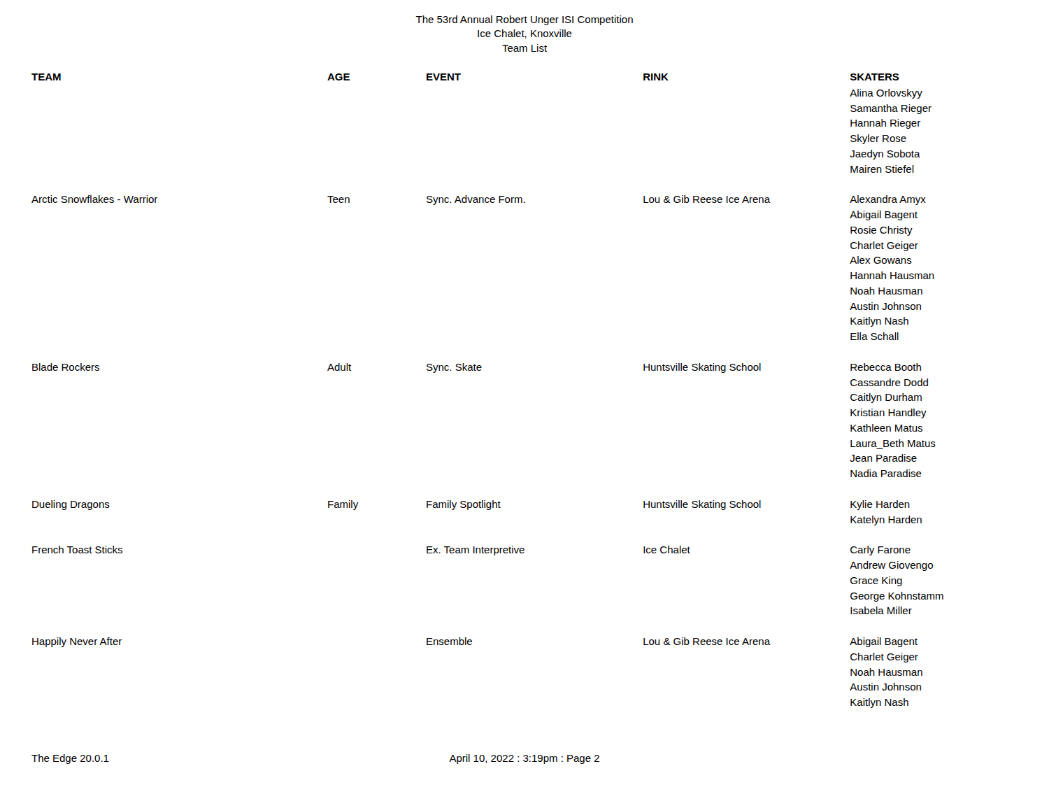The 53rd Annual Robert Unger ISI Competition
Ice Chalet, Knoxville
Team List
| TEAM | AGE | EVENT | RINK | SKATERS |
| --- | --- | --- | --- | --- |
| | | | | Alina Orlovskyy Samantha Rieger Hannah Rieger Skyler Rose Jaedyn Sobota Mairen Stiefel |
| Arctic Snowflakes - Warrior | Teen | Sync. Advance Form. | Lou & Gib Reese Ice Arena | Alexandra Amyx Abigail Bagent Rosie Christy Charlet Geiger Alex Gowans Hannah Hausman Noah Hausman Austin Johnson Kaitlyn Nash Ella Schall |
| Blade Rockers | Adult | Sync. Skate | Huntsville Skating School | Rebecca Booth Cassandre Dodd Caitlyn Durham Kristian Handley Kathleen Matus Laura_Beth Matus Jean Paradise Nadia Paradise |
| Dueling Dragons | Family | Family Spotlight | Huntsville Skating School | Kylie Harden Katelyn Harden |
| French Toast Sticks | | Ex. Team Interpretive | Ice Chalet | Carly Farone Andrew Giovengo Grace King George Kohnstamm Isabela Miller |
| Happily Never After | | Ensemble | Lou & Gib Reese Ice Arena | Abigail Bagent Charlet Geiger Noah Hausman Austin Johnson Kaitlyn Nash |
The Edge 20.0.1 April 10, 2022 : 3:19pm : Page 2